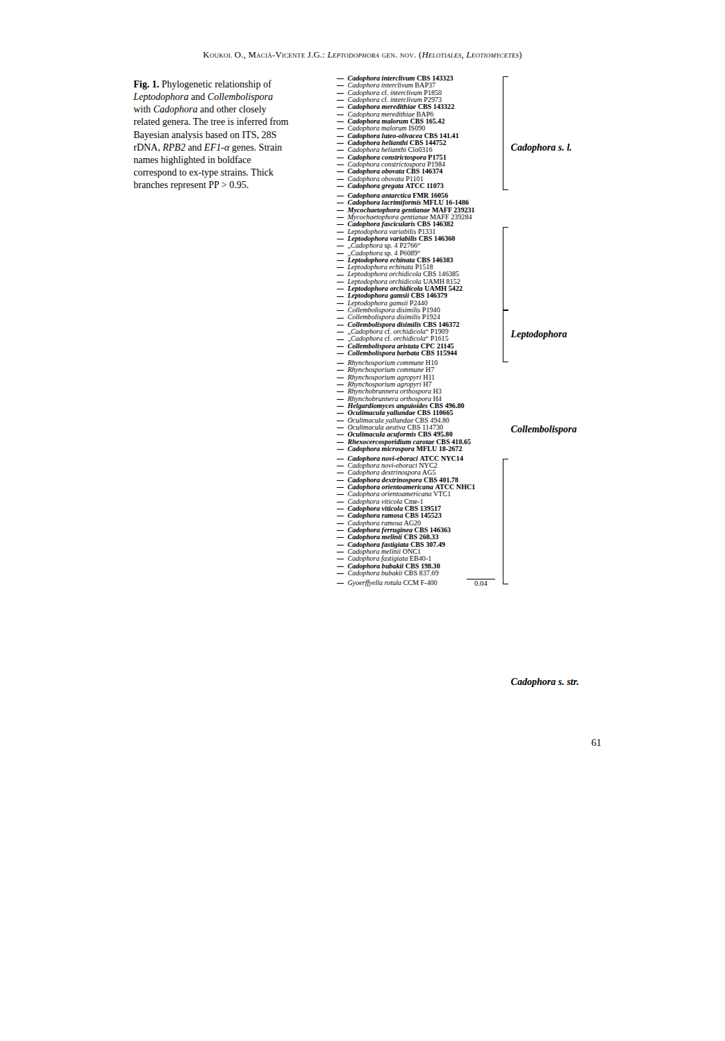Koukol O., Maciá-Vicente J.G.: Leptodophora gen. nov. (Helotiales, Leotiomycetes)
Fig. 1. Phylogenetic relationship of Leptodophora and Collembolispora with Cadophora and other closely related genera. The tree is inferred from Bayesian analysis based on ITS, 28S rDNA, RPB2 and EF1-α genes. Strain names highlighted in boldface correspond to ex-type strains. Thick branches represent PP > 0.95.
Cadophora interclivum CBS 143323
Cadophora interclivum BAP37
Cadophora cf. interclivum P1850
Cadophora cf. interclivum P2973
Cadophora meredithiae CBS 143322
Cadophora meredithiae BAP6
Cadophora malorum CBS 165.42
Cadophora malorum IS090
Cadophora luteo-olivacea CBS 141.41
Cadophora helianthi CBS 144752
Cadophora helianthi Clo0316
Cadophora constrictospora P1751
Cadophora constrictospora P1984
Cadophora obovata CBS 146374
Cadophora obovata P1101
Cadophora gregata ATCC 11073
Cadophora antarctica FMR 16056
Cadophora lacrimiformis MFLU 16-1486
Mycochaetophora gentianae MAFF 239231
Mycochaetophora gentianae MAFF 239284
Cadophora fascicularis CBS 146382
Leptodophora variabilis P1331
Leptodophora variabilis CBS 146360
„Cadophora sp. 4 P2766“
„Cadophora sp. 4 P6089“
Leptodophora echinata CBS 146383
Leptodophora echinata P1518
Leptodophora orchidicola CBS 146385
Leptodophora orchidicola UAMH 8152
Leptodophora orchidicola UAMH 5422
Leptodophora gamsii CBS 146379
Leptodophora gamsii P2440
Collembolispora disimilis P1940
Collembolispora disimilis P1924
Collembolispora disimilis CBS 146372
„Cadophora cf. orchidicola“ P1909
„Cadophora cf. orchidicola“ P1615
Collembolispora aristata CPC 21145
Collembolispora barbata CBS 115944
Rhynchosporium commune H10
Rhynchosporium commune H7
Rhynchosporium agropyri H11
Rhynchosporium agropyri H7
Rhynchobrunnera orthospora H3
Rhynchobrunnera orthospora H4
Helgardiomyces anguioides CBS 496.80
Oculimacula yallundae CBS 110665
Oculimacula yallundae CBS 494.80
Oculimacula aestiva CBS 114730
Oculimacula acuformis CBS 495.80
Rhexocercosporidium carotae CBS 418.65
Cadophora microspora MFLU 18-2672
Cadophora novi-eboraci ATCC NYC14
Cadophora novi-eboraci NYC2
Cadophora dextrinospora AG5
Cadophora dextrinospora CBS 401.78
Cadophora orientoamericana ATCC NHC1
Cadophora orientoamericana VTC1
Cadophora viticola Cme-1
Cadophora viticola CBS 139517
Cadophora ramosa CBS 145523
Cadophora ramosa AG20
Cadophora ferruginea CBS 146363
Cadophora melinii CBS 268.33
Cadophora fastigiata CBS 307.49
Cadophora melinii ONC1
Cadophora fastigiata EB40-1
Cadophora bubakii CBS 198.30
Cadophora bubakii CBS 837.69
Gyoerffyella rotula CCM F-400
Cadophora s. l.
Leptodophora
Collembolispora
Cadophora s. str.
0.04
61